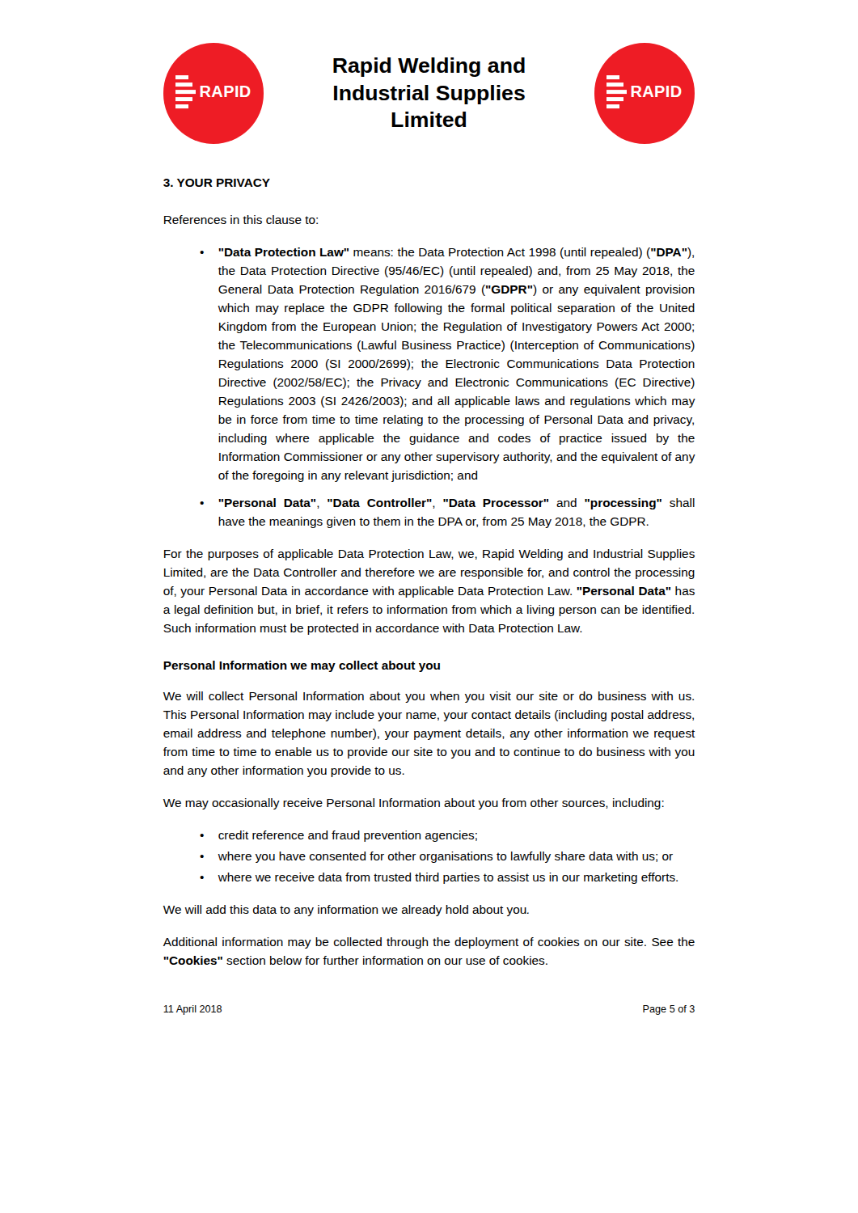RAPID
Rapid Welding and Industrial Supplies Limited
RAPID
3. YOUR PRIVACY
References in this clause to:
"Data Protection Law" means: the Data Protection Act 1998 (until repealed) ("DPA"), the Data Protection Directive (95/46/EC) (until repealed) and, from 25 May 2018, the General Data Protection Regulation 2016/679 ("GDPR") or any equivalent provision which may replace the GDPR following the formal political separation of the United Kingdom from the European Union; the Regulation of Investigatory Powers Act 2000; the Telecommunications (Lawful Business Practice) (Interception of Communications) Regulations 2000 (SI 2000/2699); the Electronic Communications Data Protection Directive (2002/58/EC); the Privacy and Electronic Communications (EC Directive) Regulations 2003 (SI 2426/2003); and all applicable laws and regulations which may be in force from time to time relating to the processing of Personal Data and privacy, including where applicable the guidance and codes of practice issued by the Information Commissioner or any other supervisory authority, and the equivalent of any of the foregoing in any relevant jurisdiction; and
"Personal Data", "Data Controller", "Data Processor" and "processing" shall have the meanings given to them in the DPA or, from 25 May 2018, the GDPR.
For the purposes of applicable Data Protection Law, we, Rapid Welding and Industrial Supplies Limited, are the Data Controller and therefore we are responsible for, and control the processing of, your Personal Data in accordance with applicable Data Protection Law. "Personal Data" has a legal definition but, in brief, it refers to information from which a living person can be identified. Such information must be protected in accordance with Data Protection Law.
Personal Information we may collect about you
We will collect Personal Information about you when you visit our site or do business with us. This Personal Information may include your name, your contact details (including postal address, email address and telephone number), your payment details, any other information we request from time to time to enable us to provide our site to you and to continue to do business with you and any other information you provide to us.
We may occasionally receive Personal Information about you from other sources, including:
credit reference and fraud prevention agencies;
where you have consented for other organisations to lawfully share data with us; or
where we receive data from trusted third parties to assist us in our marketing efforts.
We will add this data to any information we already hold about you.
Additional information may be collected through the deployment of cookies on our site. See the "Cookies" section below for further information on our use of cookies.
11 April 2018 Page 5 of 3